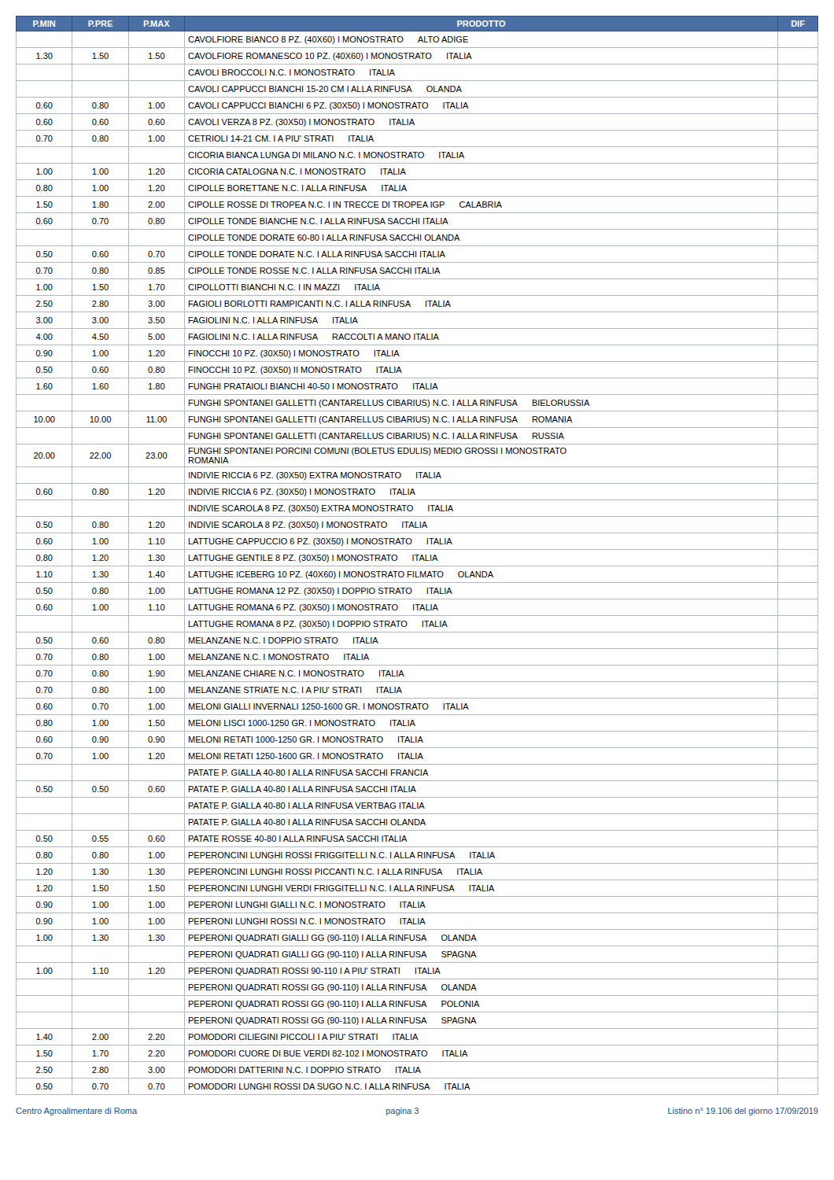| P.MIN | P.PRE | P.MAX | PRODOTTO | DIF |
| --- | --- | --- | --- | --- |
| | | | CAVOLFIORE BIANCO 8 PZ. (40X60) I MONOSTRATO ALTO ADIGE | |
| 1.30 | 1.50 | 1.50 | CAVOLFIORE ROMANESCO 10 PZ. (40X60) I MONOSTRATO ITALIA | |
| | | | CAVOLI BROCCOLI N.C. I MONOSTRATO ITALIA | |
| | | | CAVOLI CAPPUCCI BIANCHI 15-20 CM I ALLA RINFUSA OLANDA | |
| 0.60 | 0.80 | 1.00 | CAVOLI CAPPUCCI BIANCHI 6 PZ. (30X50) I MONOSTRATO ITALIA | |
| 0.60 | 0.60 | 0.60 | CAVOLI VERZA 8 PZ. (30X50) I MONOSTRATO ITALIA | |
| 0.70 | 0.80 | 1.00 | CETRIOLI 14-21 CM. I A PIU' STRATI ITALIA | |
| | | | CICORIA BIANCA LUNGA DI MILANO N.C. I MONOSTRATO ITALIA | |
| 1.00 | 1.00 | 1.20 | CICORIA CATALOGNA N.C. I MONOSTRATO ITALIA | |
| 0.80 | 1.00 | 1.20 | CIPOLLE BORETTANE N.C. I ALLA RINFUSA ITALIA | |
| 1.50 | 1.80 | 2.00 | CIPOLLE ROSSE DI TROPEA N.C. I IN TRECCE DI TROPEA IGP CALABRIA | |
| 0.60 | 0.70 | 0.80 | CIPOLLE TONDE BIANCHE N.C. I ALLA RINFUSA SACCHI ITALIA | |
| | | | CIPOLLE TONDE DORATE 60-80 I ALLA RINFUSA SACCHI OLANDA | |
| 0.50 | 0.60 | 0.70 | CIPOLLE TONDE DORATE N.C. I ALLA RINFUSA SACCHI ITALIA | |
| 0.70 | 0.80 | 0.85 | CIPOLLE TONDE ROSSE N.C. I ALLA RINFUSA SACCHI ITALIA | |
| 1.00 | 1.50 | 1.70 | CIPOLLOTTI BIANCHI N.C. I IN MAZZI ITALIA | |
| 2.50 | 2.80 | 3.00 | FAGIOLI BORLOTTI RAMPICANTI N.C. I ALLA RINFUSA ITALIA | |
| 3.00 | 3.00 | 3.50 | FAGIOLINI N.C. I ALLA RINFUSA ITALIA | |
| 4.00 | 4.50 | 5.00 | FAGIOLINI N.C. I ALLA RINFUSA RACCOLTI A MANO ITALIA | |
| 0.90 | 1.00 | 1.20 | FINOCCHI 10 PZ. (30X50) I MONOSTRATO ITALIA | |
| 0.50 | 0.60 | 0.80 | FINOCCHI 10 PZ. (30X50) II MONOSTRATO ITALIA | |
| 1.60 | 1.60 | 1.80 | FUNGHI PRATAIOLI BIANCHI 40-50 I MONOSTRATO ITALIA | |
| | | | FUNGHI SPONTANEI GALLETTI (CANTARELLUS CIBARIUS) N.C. I ALLA RINFUSA BIELORUSSIA | |
| 10.00 | 10.00 | 11.00 | FUNGHI SPONTANEI GALLETTI (CANTARELLUS CIBARIUS) N.C. I ALLA RINFUSA ROMANIA | |
| | | | FUNGHI SPONTANEI GALLETTI (CANTARELLUS CIBARIUS) N.C. I ALLA RINFUSA RUSSIA | |
| 20.00 | 22.00 | 23.00 | FUNGHI SPONTANEI PORCINI COMUNI (BOLETUS EDULIS) MEDIO GROSSI I MONOSTRATO ROMANIA | |
| | | | INDIVIE RICCIA 6 PZ. (30X50) EXTRA MONOSTRATO ITALIA | |
| 0.60 | 0.80 | 1.20 | INDIVIE RICCIA 6 PZ. (30X50) I MONOSTRATO ITALIA | |
| | | | INDIVIE SCAROLA 8 PZ. (30X50) EXTRA MONOSTRATO ITALIA | |
| 0.50 | 0.80 | 1.20 | INDIVIE SCAROLA 8 PZ. (30X50) I MONOSTRATO ITALIA | |
| 0.60 | 1.00 | 1.10 | LATTUGHE CAPPUCCIO 6 PZ. (30X50) I MONOSTRATO ITALIA | |
| 0.80 | 1.20 | 1.30 | LATTUGHE GENTILE 8 PZ. (30X50) I MONOSTRATO ITALIA | |
| 1.10 | 1.30 | 1.40 | LATTUGHE ICEBERG 10 PZ. (40X60) I MONOSTRATO FILMATO OLANDA | |
| 0.50 | 0.80 | 1.00 | LATTUGHE ROMANA 12 PZ. (30X50) I DOPPIO STRATO ITALIA | |
| 0.60 | 1.00 | 1.10 | LATTUGHE ROMANA 6 PZ. (30X50) I MONOSTRATO ITALIA | |
| | | | LATTUGHE ROMANA 8 PZ. (30X50) I DOPPIO STRATO ITALIA | |
| 0.50 | 0.60 | 0.80 | MELANZANE N.C. I DOPPIO STRATO ITALIA | |
| 0.70 | 0.80 | 1.00 | MELANZANE N.C. I MONOSTRATO ITALIA | |
| 0.70 | 0.80 | 1.90 | MELANZANE CHIARE N.C. I MONOSTRATO ITALIA | |
| 0.70 | 0.80 | 1.00 | MELANZANE STRIATE N.C. I A PIU' STRATI ITALIA | |
| 0.60 | 0.70 | 1.00 | MELONI GIALLI INVERNALI 1250-1600 GR. I MONOSTRATO ITALIA | |
| 0.80 | 1.00 | 1.50 | MELONI LISCI 1000-1250 GR. I MONOSTRATO ITALIA | |
| 0.60 | 0.90 | 0.90 | MELONI RETATI 1000-1250 GR. I MONOSTRATO ITALIA | |
| 0.70 | 1.00 | 1.20 | MELONI RETATI 1250-1600 GR. I MONOSTRATO ITALIA | |
| | | | PATATE P. GIALLA 40-80 I ALLA RINFUSA SACCHI FRANCIA | |
| 0.50 | 0.50 | 0.60 | PATATE P. GIALLA 40-80 I ALLA RINFUSA SACCHI ITALIA | |
| | | | PATATE P. GIALLA 40-80 I ALLA RINFUSA VERTBAG ITALIA | |
| | | | PATATE P. GIALLA 40-80 I ALLA RINFUSA SACCHI OLANDA | |
| 0.50 | 0.55 | 0.60 | PATATE ROSSE 40-80 I ALLA RINFUSA SACCHI ITALIA | |
| 0.80 | 0.80 | 1.00 | PEPERONCINI LUNGHI ROSSI FRIGGITELLI N.C. I ALLA RINFUSA ITALIA | |
| 1.20 | 1.30 | 1.30 | PEPERONCINI LUNGHI ROSSI PICCANTI N.C. I ALLA RINFUSA ITALIA | |
| 1.20 | 1.50 | 1.50 | PEPERONCINI LUNGHI VERDI FRIGGITELLI N.C. I ALLA RINFUSA ITALIA | |
| 0.90 | 1.00 | 1.00 | PEPERONI LUNGHI GIALLI N.C. I MONOSTRATO ITALIA | |
| 0.90 | 1.00 | 1.00 | PEPERONI LUNGHI ROSSI N.C. I MONOSTRATO ITALIA | |
| 1.00 | 1.30 | 1.30 | PEPERONI QUADRATI GIALLI GG (90-110) I ALLA RINFUSA OLANDA | |
| | | | PEPERONI QUADRATI GIALLI GG (90-110) I ALLA RINFUSA SPAGNA | |
| 1.00 | 1.10 | 1.20 | PEPERONI QUADRATI ROSSI 90-110 I A PIU' STRATI ITALIA | |
| | | | PEPERONI QUADRATI ROSSI GG (90-110) I ALLA RINFUSA OLANDA | |
| | | | PEPERONI QUADRATI ROSSI GG (90-110) I ALLA RINFUSA POLONIA | |
| | | | PEPERONI QUADRATI ROSSI GG (90-110) I ALLA RINFUSA SPAGNA | |
| 1.40 | 2.00 | 2.20 | POMODORI CILIEGINI PICCOLI I A PIU' STRATI ITALIA | |
| 1.50 | 1.70 | 2.20 | POMODORI CUORE DI BUE VERDI 82-102 I MONOSTRATO ITALIA | |
| 2.50 | 2.80 | 3.00 | POMODORI DATTERINI N.C. I DOPPIO STRATO ITALIA | |
| 0.50 | 0.70 | 0.70 | POMODORI LUNGHI ROSSI DA SUGO N.C. I ALLA RINFUSA ITALIA | |
Centro Agroalimentare di Roma pagina 3 Listino n° 19.106 del giorno 17/09/2019